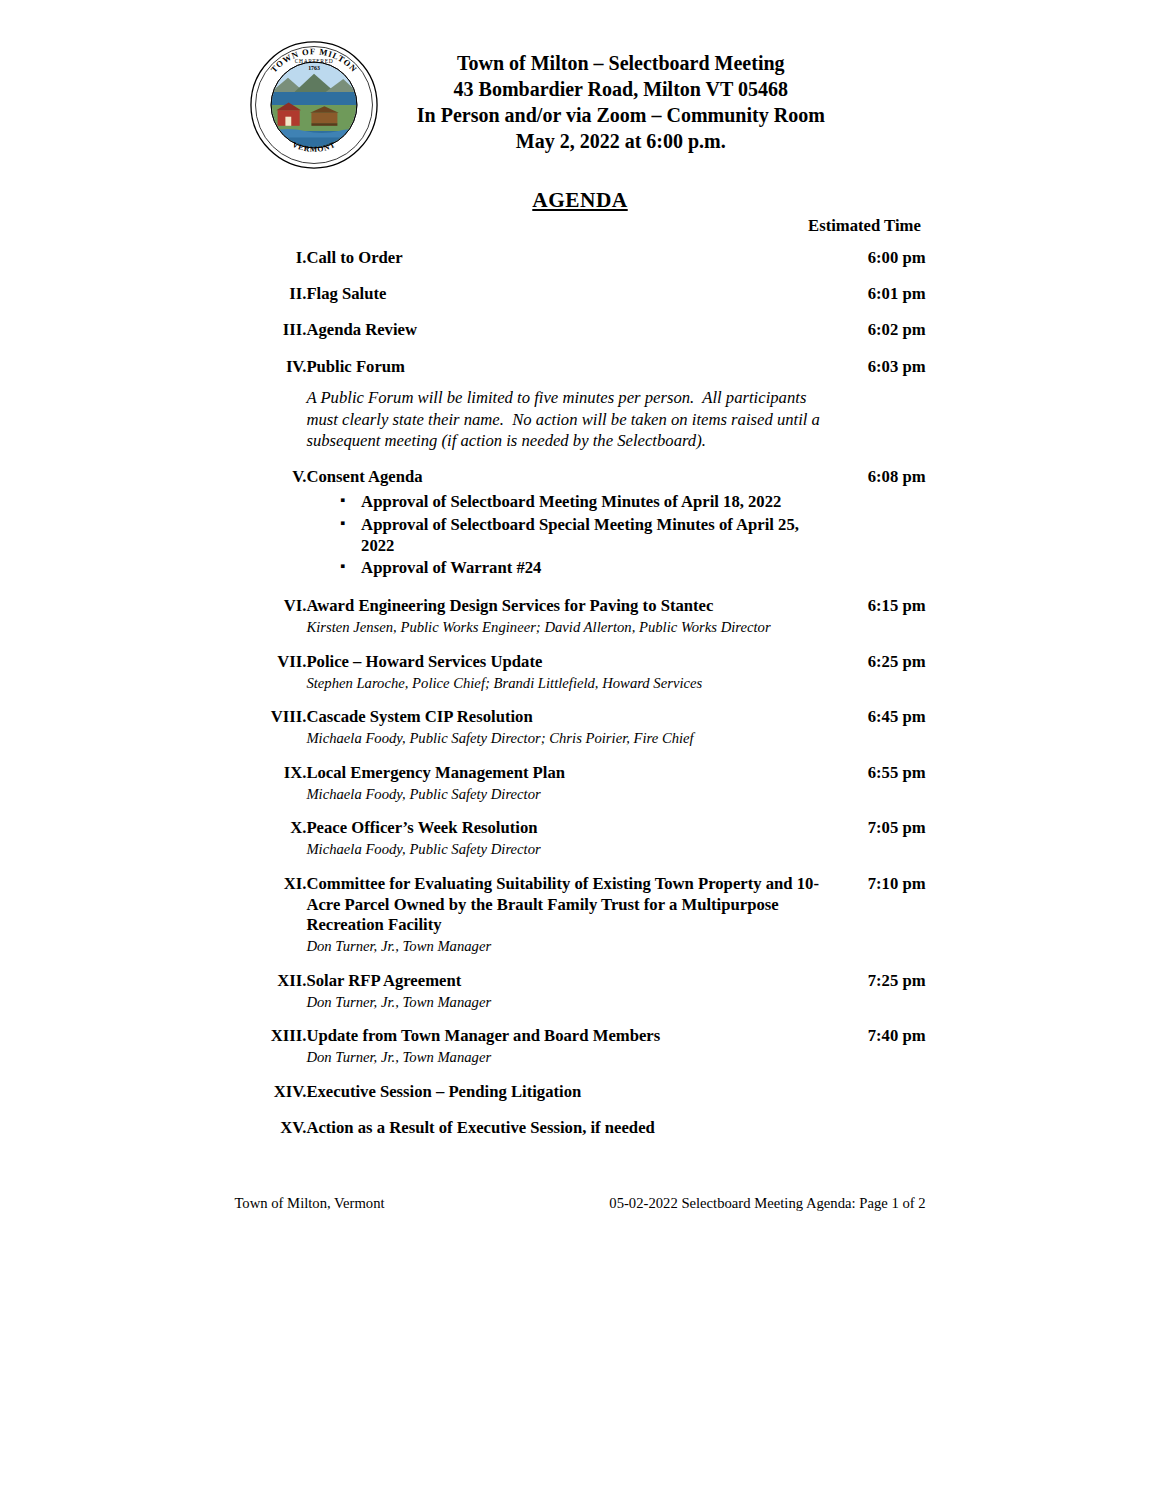TOWN OF MILTON VERMONT CHARTERED 1763
Town of Milton – Selectboard Meeting
43 Bombardier Road, Milton VT 05468
In Person and/or via Zoom – Community Room
May 2, 2022 at 6:00 p.m.
AGENDA
Estimated Time
| I. | Call to Order | 6:00 pm |
| II. | Flag Salute | 6:01 pm |
| III. | Agenda Review | 6:02 pm |
| IV. | Public Forum A Public Forum will be limited to five minutes per person. All participants must clearly state their name. No action will be taken on items raised until a subsequent meeting (if action is needed by the Selectboard). | 6:03 pm |
| V. | Consent Agenda Approval of Selectboard Meeting Minutes of April 18, 2022 Approval of Selectboard Special Meeting Minutes of April 25, 2022 Approval of Warrant #24 | 6:08 pm |
| VI. | Award Engineering Design Services for Paving to Stantec Kirsten Jensen, Public Works Engineer; David Allerton, Public Works Director | 6:15 pm |
| VII. | Police – Howard Services Update Stephen Laroche, Police Chief; Brandi Littlefield, Howard Services | 6:25 pm |
| VIII. | Cascade System CIP Resolution Michaela Foody, Public Safety Director; Chris Poirier, Fire Chief | 6:45 pm |
| IX. | Local Emergency Management Plan Michaela Foody, Public Safety Director | 6:55 pm |
| X. | Peace Officer’s Week Resolution Michaela Foody, Public Safety Director | 7:05 pm |
| XI. | Committee for Evaluating Suitability of Existing Town Property and 10-Acre Parcel Owned by the Brault Family Trust for a Multipurpose Recreation Facility Don Turner, Jr., Town Manager | 7:10 pm |
| XII. | Solar RFP Agreement Don Turner, Jr., Town Manager | 7:25 pm |
| XIII. | Update from Town Manager and Board Members Don Turner, Jr., Town Manager | 7:40 pm |
| XIV. | Executive Session – Pending Litigation | |
| XV. | Action as a Result of Executive Session, if needed | |
Town of Milton, Vermont
05-02-2022 Selectboard Meeting Agenda: Page 1 of 2